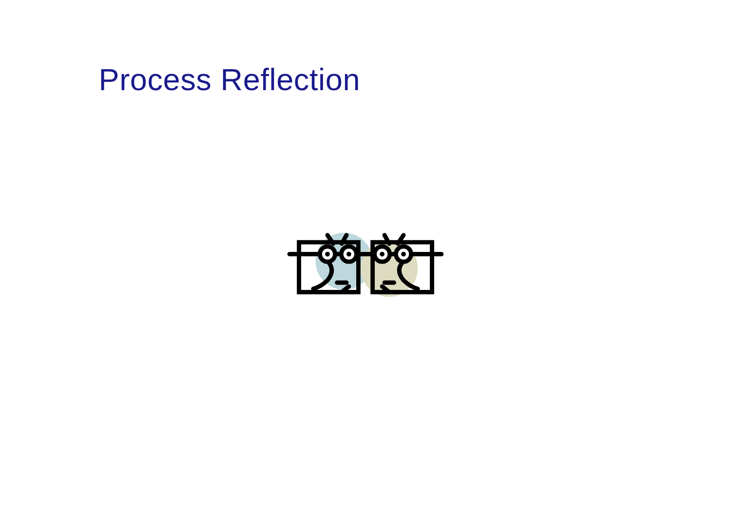Process Reflection